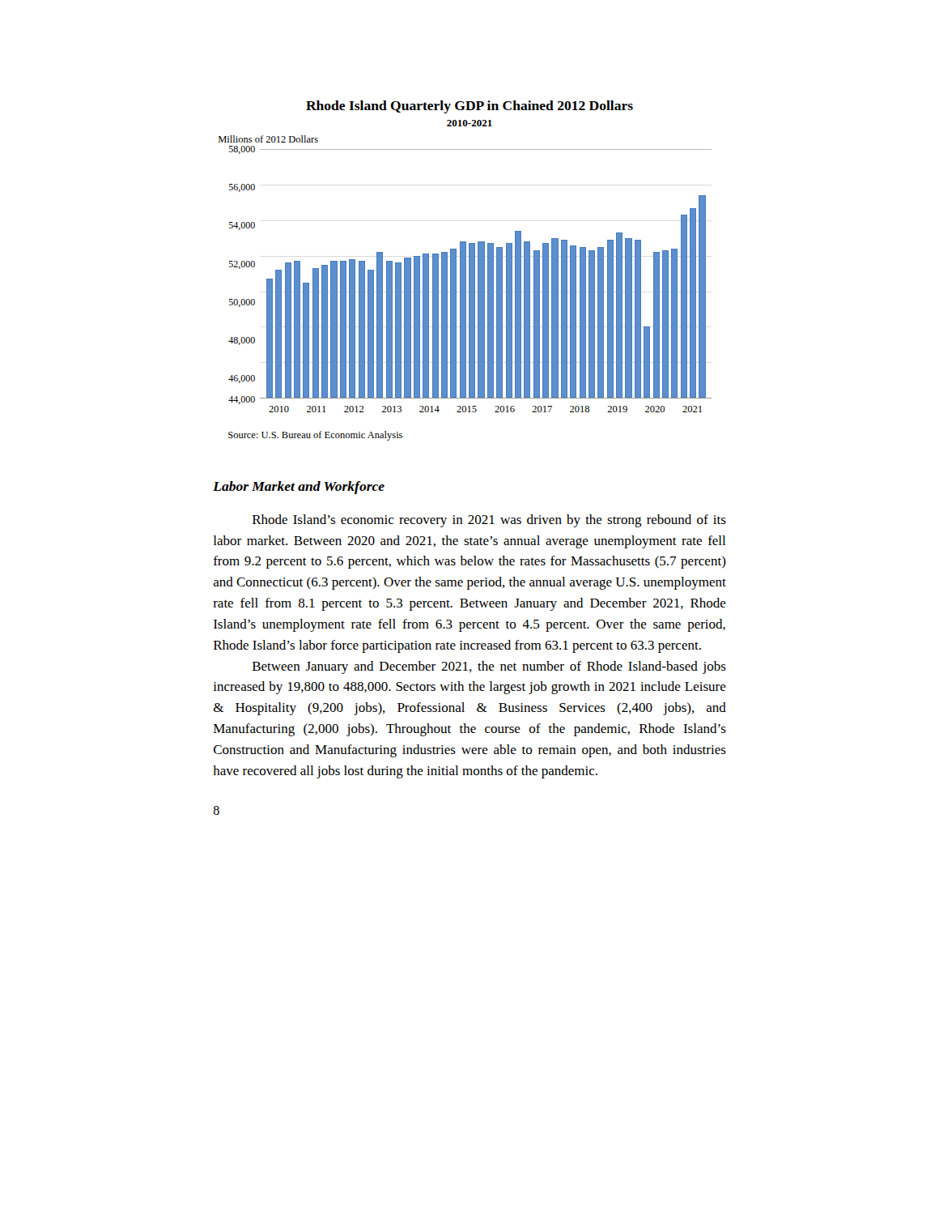Rhode Island Quarterly GDP in Chained 2012 Dollars
2010-2021
Millions of 2012 Dollars
58,000
56,000
54,000
52,000
50,000
48,000
46,000
44,000
2010
2011
2012
2013
2014
2015
2016
2017
2018
2019
2020
2021
Source: U.S. Bureau of Economic Analysis
Labor Market and Workforce
Rhode Island’s economic recovery in 2021 was driven by the strong rebound of its labor market. Between 2020 and 2021, the state’s annual average unemployment rate fell from 9.2 percent to 5.6 percent, which was below the rates for Massachusetts (5.7 percent) and Connecticut (6.3 percent). Over the same period, the annual average U.S. unemployment rate fell from 8.1 percent to 5.3 percent. Between January and December 2021, Rhode Island’s unemployment rate fell from 6.3 percent to 4.5 percent. Over the same period, Rhode Island’s labor force participation rate increased from 63.1 percent to 63.3 percent.
Between January and December 2021, the net number of Rhode Island-based jobs increased by 19,800 to 488,000. Sectors with the largest job growth in 2021 include Leisure & Hospitality (9,200 jobs), Professional & Business Services (2,400 jobs), and Manufacturing (2,000 jobs). Throughout the course of the pandemic, Rhode Island’s Construction and Manufacturing industries were able to remain open, and both industries have recovered all jobs lost during the initial months of the pandemic.
8